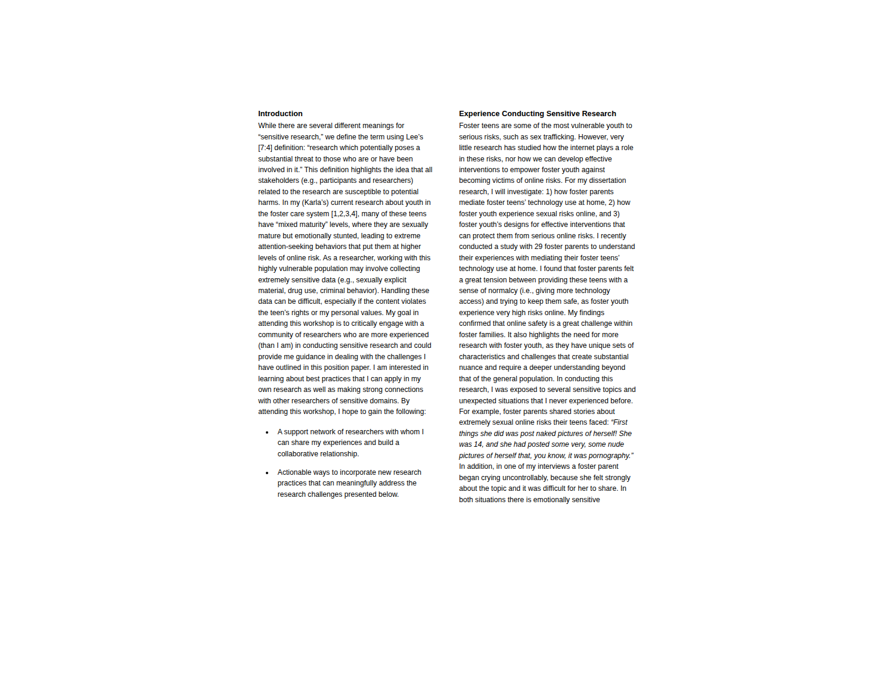Introduction
While there are several different meanings for “sensitive research,” we define the term using Lee’s [7:4] definition: “research which potentially poses a substantial threat to those who are or have been involved in it.” This definition highlights the idea that all stakeholders (e.g., participants and researchers) related to the research are susceptible to potential harms. In my (Karla’s) current research about youth in the foster care system [1,2,3,4], many of these teens have “mixed maturity” levels, where they are sexually mature but emotionally stunted, leading to extreme attention-seeking behaviors that put them at higher levels of online risk. As a researcher, working with this highly vulnerable population may involve collecting extremely sensitive data (e.g., sexually explicit material, drug use, criminal behavior). Handling these data can be difficult, especially if the content violates the teen’s rights or my personal values. My goal in attending this workshop is to critically engage with a community of researchers who are more experienced (than I am) in conducting sensitive research and could provide me guidance in dealing with the challenges I have outlined in this position paper. I am interested in learning about best practices that I can apply in my own research as well as making strong connections with other researchers of sensitive domains. By attending this workshop, I hope to gain the following:
A support network of researchers with whom I can share my experiences and build a collaborative relationship.
Actionable ways to incorporate new research practices that can meaningfully address the research challenges presented below.
Experience Conducting Sensitive Research
Foster teens are some of the most vulnerable youth to serious risks, such as sex trafficking. However, very little research has studied how the internet plays a role in these risks, nor how we can develop effective interventions to empower foster youth against becoming victims of online risks. For my dissertation research, I will investigate: 1) how foster parents mediate foster teens’ technology use at home, 2) how foster youth experience sexual risks online, and 3) foster youth’s designs for effective interventions that can protect them from serious online risks. I recently conducted a study with 29 foster parents to understand their experiences with mediating their foster teens’ technology use at home. I found that foster parents felt a great tension between providing these teens with a sense of normalcy (i.e., giving more technology access) and trying to keep them safe, as foster youth experience very high risks online. My findings confirmed that online safety is a great challenge within foster families. It also highlights the need for more research with foster youth, as they have unique sets of characteristics and challenges that create substantial nuance and require a deeper understanding beyond that of the general population. In conducting this research, I was exposed to several sensitive topics and unexpected situations that I never experienced before. For example, foster parents shared stories about extremely sexual online risks their teens faced: “First things she did was post naked pictures of herself! She was 14, and she had posted some very, some nude pictures of herself that, you know, it was pornography.” In addition, in one of my interviews a foster parent began crying uncontrollably, because she felt strongly about the topic and it was difficult for her to share. In both situations there is emotionally sensitive